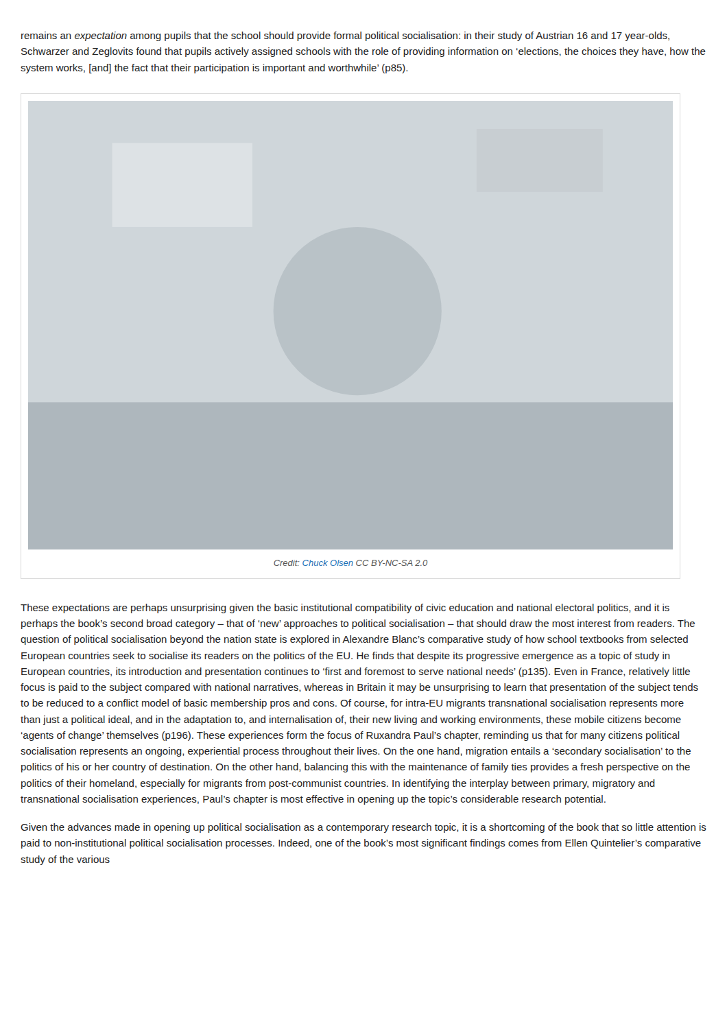remains an expectation among pupils that the school should provide formal political socialisation: in their study of Austrian 16 and 17 year-olds, Schwarzer and Zeglovits found that pupils actively assigned schools with the role of providing information on ‘elections, the choices they have, how the system works, [and] the fact that their participation is important and worthwhile’ (p85).
Credit: Chuck Olsen CC BY-NC-SA 2.0
These expectations are perhaps unsurprising given the basic institutional compatibility of civic education and national electoral politics, and it is perhaps the book’s second broad category – that of ‘new’ approaches to political socialisation – that should draw the most interest from readers. The question of political socialisation beyond the nation state is explored in Alexandre Blanc’s comparative study of how school textbooks from selected European countries seek to socialise its readers on the politics of the EU. He finds that despite its progressive emergence as a topic of study in European countries, its introduction and presentation continues to ‘first and foremost to serve national needs’ (p135). Even in France, relatively little focus is paid to the subject compared with national narratives, whereas in Britain it may be unsurprising to learn that presentation of the subject tends to be reduced to a conflict model of basic membership pros and cons. Of course, for intra-EU migrants transnational socialisation represents more than just a political ideal, and in the adaptation to, and internalisation of, their new living and working environments, these mobile citizens become ‘agents of change’ themselves (p196). These experiences form the focus of Ruxandra Paul’s chapter, reminding us that for many citizens political socialisation represents an ongoing, experiential process throughout their lives. On the one hand, migration entails a ‘secondary socialisation’ to the politics of his or her country of destination. On the other hand, balancing this with the maintenance of family ties provides a fresh perspective on the politics of their homeland, especially for migrants from post-communist countries. In identifying the interplay between primary, migratory and transnational socialisation experiences, Paul’s chapter is most effective in opening up the topic’s considerable research potential.
Given the advances made in opening up political socialisation as a contemporary research topic, it is a shortcoming of the book that so little attention is paid to non-institutional political socialisation processes. Indeed, one of the book’s most significant findings comes from Ellen Quintelier’s comparative study of the various